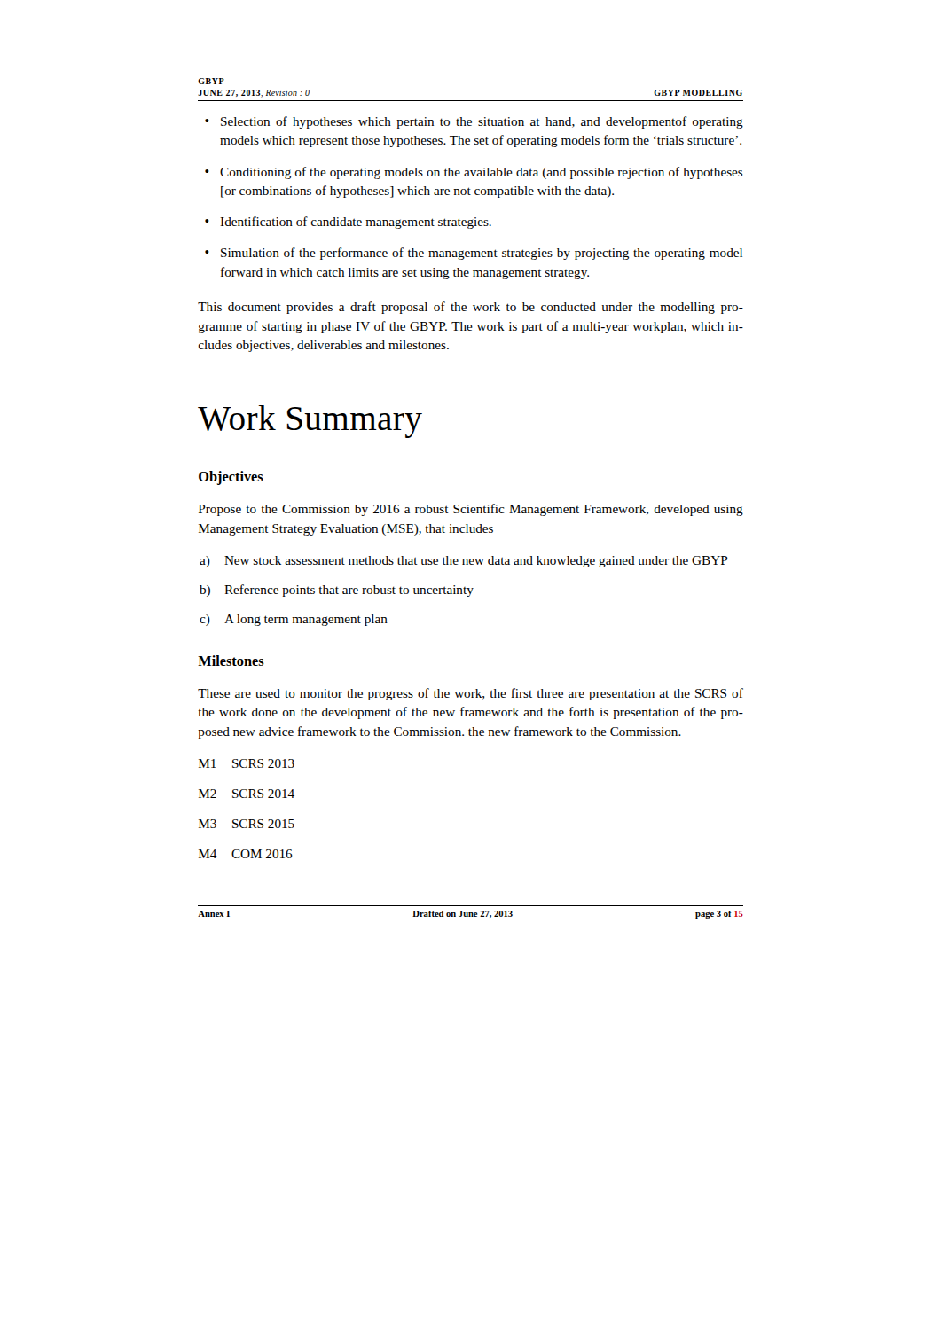GBYP
June 27, 2013, Revision : 0 GBYP modelling
Selection of hypotheses which pertain to the situation at hand, and developmentof operating models which represent those hypotheses. The set of operating models form the ‘trials structure’.
Conditioning of the operating models on the available data (and possible rejection of hypotheses [or combinations of hypotheses] which are not compatible with the data).
Identification of candidate management strategies.
Simulation of the performance of the management strategies by projecting the operating model forward in which catch limits are set using the management strategy.
This document provides a draft proposal of the work to be conducted under the modelling programme of starting in phase IV of the GBYP. The work is part of a multi-year workplan, which includes objectives, deliverables and milestones.
Work Summary
Objectives
Propose to the Commission by 2016 a robust Scientific Management Framework, developed using Management Strategy Evaluation (MSE), that includes
a) New stock assessment methods that use the new data and knowledge gained under the GBYP
b) Reference points that are robust to uncertainty
c) A long term management plan
Milestones
These are used to monitor the progress of the work, the first three are presentation at the SCRS of the work done on the development of the new framework and the forth is presentation of the proposed new advice framework to the Commission. the new framework to the Commission.
M1 SCRS 2013
M2 SCRS 2014
M3 SCRS 2015
M4 COM 2016
Annex I Drafted on June 27, 2013 page 3 of 15